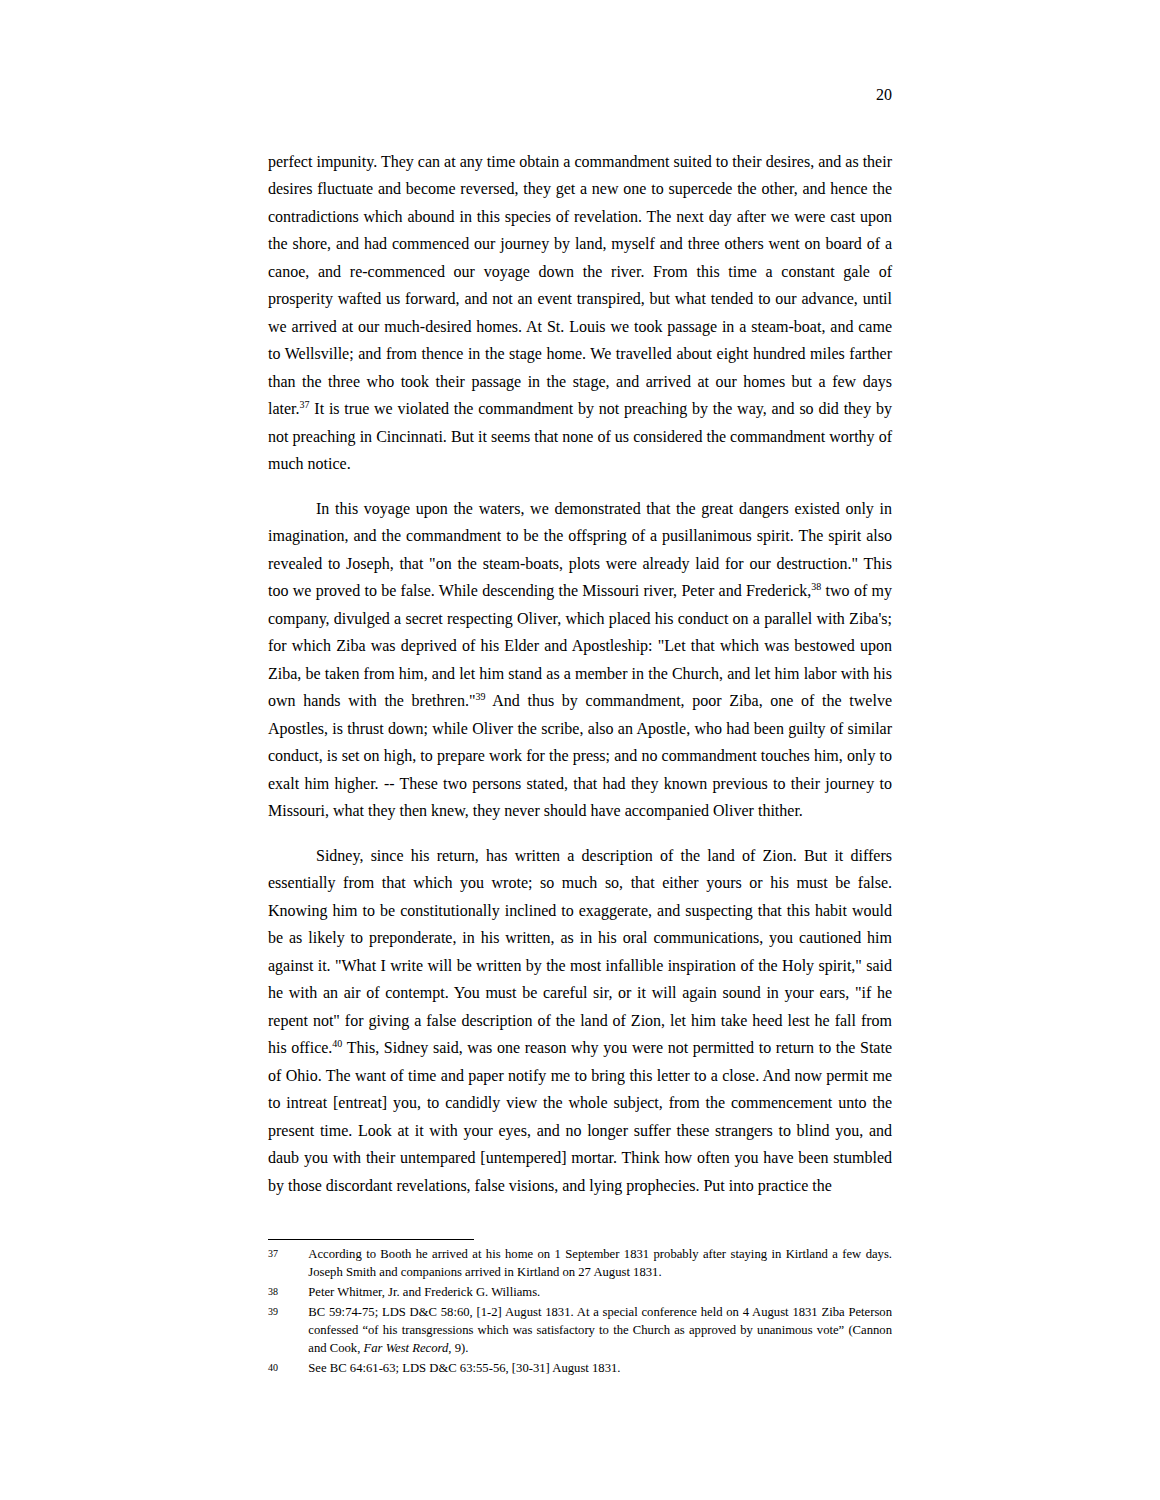20
perfect impunity. They can at any time obtain a commandment suited to their desires, and as their desires fluctuate and become reversed, they get a new one to supercede the other, and hence the contradictions which abound in this species of revelation. The next day after we were cast upon the shore, and had commenced our journey by land, myself and three others went on board of a canoe, and re-commenced our voyage down the river. From this time a constant gale of prosperity wafted us forward, and not an event transpired, but what tended to our advance, until we arrived at our much-desired homes. At St. Louis we took passage in a steam-boat, and came to Wellsville; and from thence in the stage home. We travelled about eight hundred miles farther than the three who took their passage in the stage, and arrived at our homes but a few days later.37 It is true we violated the commandment by not preaching by the way, and so did they by not preaching in Cincinnati. But it seems that none of us considered the commandment worthy of much notice.
In this voyage upon the waters, we demonstrated that the great dangers existed only in imagination, and the commandment to be the offspring of a pusillanimous spirit. The spirit also revealed to Joseph, that "on the steam-boats, plots were already laid for our destruction." This too we proved to be false. While descending the Missouri river, Peter and Frederick,38 two of my company, divulged a secret respecting Oliver, which placed his conduct on a parallel with Ziba's; for which Ziba was deprived of his Elder and Apostleship: "Let that which was bestowed upon Ziba, be taken from him, and let him stand as a member in the Church, and let him labor with his own hands with the brethren."39 And thus by commandment, poor Ziba, one of the twelve Apostles, is thrust down; while Oliver the scribe, also an Apostle, who had been guilty of similar conduct, is set on high, to prepare work for the press; and no commandment touches him, only to exalt him higher. -- These two persons stated, that had they known previous to their journey to Missouri, what they then knew, they never should have accompanied Oliver thither.
Sidney, since his return, has written a description of the land of Zion. But it differs essentially from that which you wrote; so much so, that either yours or his must be false. Knowing him to be constitutionally inclined to exaggerate, and suspecting that this habit would be as likely to preponderate, in his written, as in his oral communications, you cautioned him against it. "What I write will be written by the most infallible inspiration of the Holy spirit," said he with an air of contempt. You must be careful sir, or it will again sound in your ears, "if he repent not" for giving a false description of the land of Zion, let him take heed lest he fall from his office.40 This, Sidney said, was one reason why you were not permitted to return to the State of Ohio. The want of time and paper notify me to bring this letter to a close. And now permit me to intreat [entreat] you, to candidly view the whole subject, from the commencement unto the present time. Look at it with your eyes, and no longer suffer these strangers to blind you, and daub you with their untempared [untempered] mortar. Think how often you have been stumbled by those discordant revelations, false visions, and lying prophecies. Put into practice the
37
According to Booth he arrived at his home on 1 September 1831 probably after staying in Kirtland a few days. Joseph Smith and companions arrived in Kirtland on 27 August 1831.
38
Peter Whitmer, Jr. and Frederick G. Williams.
39
BC 59:74-75; LDS D&C 58:60, [1-2] August 1831. At a special conference held on 4 August 1831 Ziba Peterson confessed “of his transgressions which was satisfactory to the Church as approved by unanimous vote” (Cannon and Cook, Far West Record, 9).
40
See BC 64:61-63; LDS D&C 63:55-56, [30-31] August 1831.